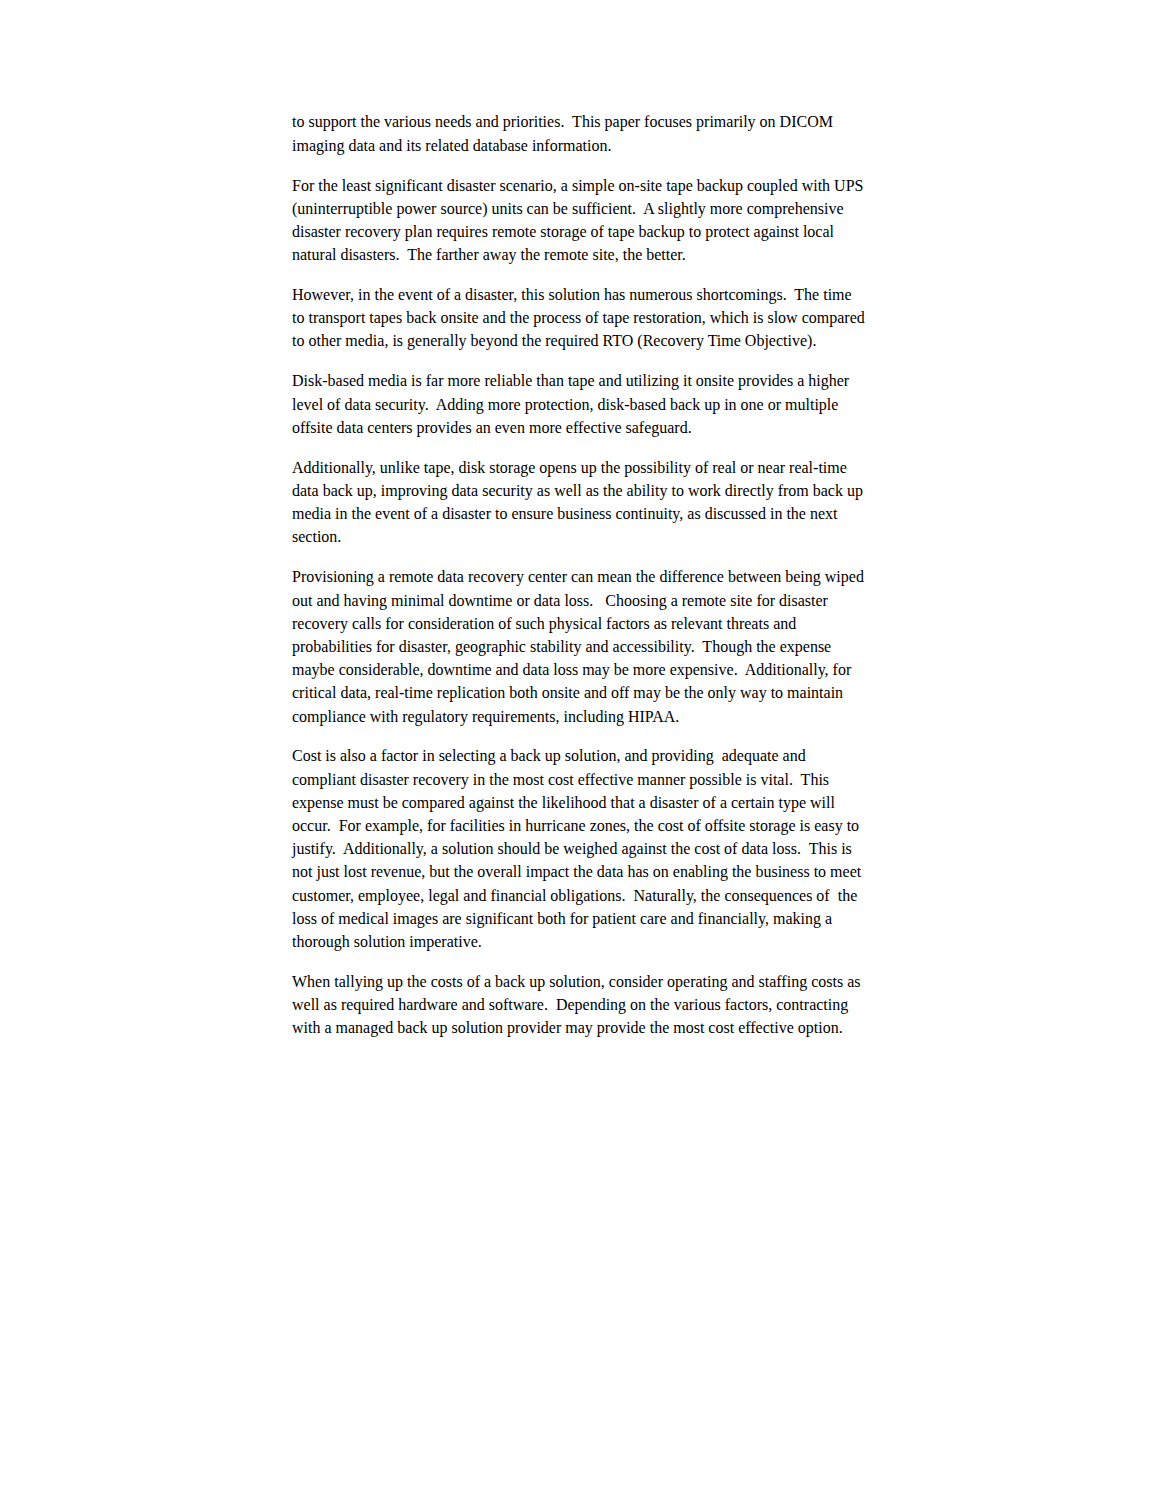to support the various needs and priorities. This paper focuses primarily on DICOM imaging data and its related database information.
For the least significant disaster scenario, a simple on-site tape backup coupled with UPS (uninterruptible power source) units can be sufficient. A slightly more comprehensive disaster recovery plan requires remote storage of tape backup to protect against local natural disasters. The farther away the remote site, the better.
However, in the event of a disaster, this solution has numerous shortcomings. The time to transport tapes back onsite and the process of tape restoration, which is slow compared to other media, is generally beyond the required RTO (Recovery Time Objective).
Disk-based media is far more reliable than tape and utilizing it onsite provides a higher level of data security. Adding more protection, disk-based back up in one or multiple offsite data centers provides an even more effective safeguard.
Additionally, unlike tape, disk storage opens up the possibility of real or near real-time data back up, improving data security as well as the ability to work directly from back up media in the event of a disaster to ensure business continuity, as discussed in the next section.
Provisioning a remote data recovery center can mean the difference between being wiped out and having minimal downtime or data loss. Choosing a remote site for disaster recovery calls for consideration of such physical factors as relevant threats and probabilities for disaster, geographic stability and accessibility. Though the expense maybe considerable, downtime and data loss may be more expensive. Additionally, for critical data, real-time replication both onsite and off may be the only way to maintain compliance with regulatory requirements, including HIPAA.
Cost is also a factor in selecting a back up solution, and providing adequate and compliant disaster recovery in the most cost effective manner possible is vital. This expense must be compared against the likelihood that a disaster of a certain type will occur. For example, for facilities in hurricane zones, the cost of offsite storage is easy to justify. Additionally, a solution should be weighed against the cost of data loss. This is not just lost revenue, but the overall impact the data has on enabling the business to meet customer, employee, legal and financial obligations. Naturally, the consequences of the loss of medical images are significant both for patient care and financially, making a thorough solution imperative.
When tallying up the costs of a back up solution, consider operating and staffing costs as well as required hardware and software. Depending on the various factors, contracting with a managed back up solution provider may provide the most cost effective option.